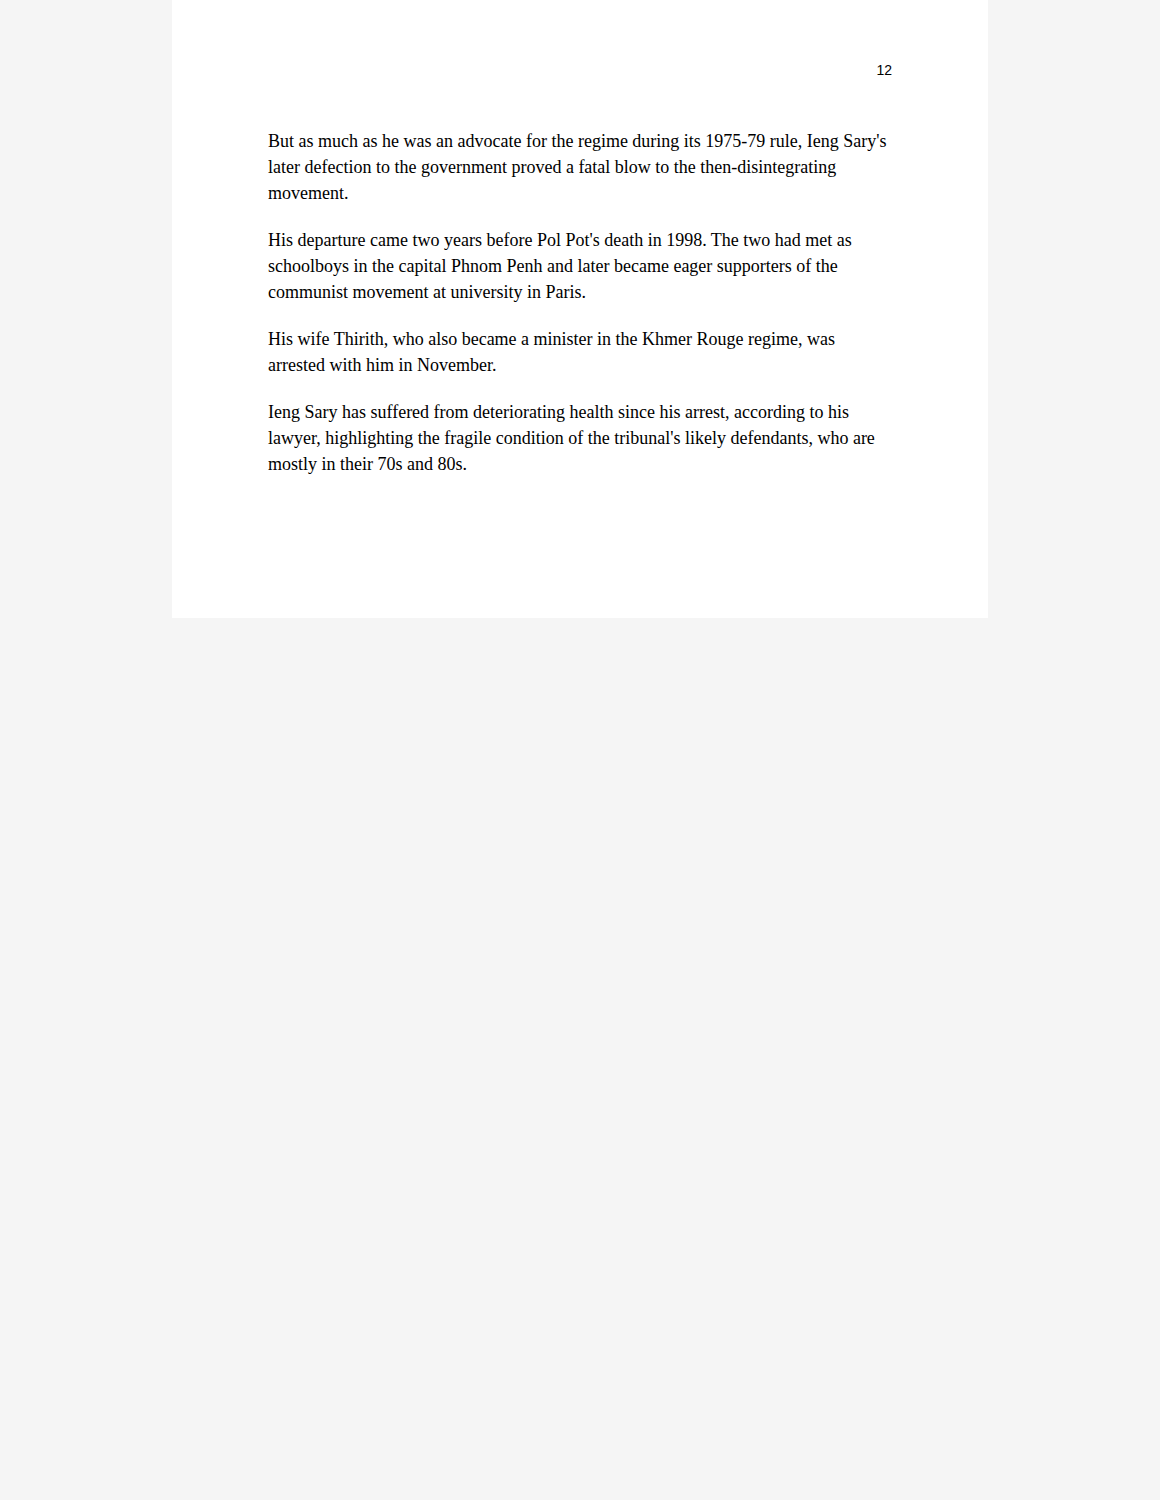12
But as much as he was an advocate for the regime during its 1975-79 rule, Ieng Sary's later defection to the government proved a fatal blow to the then-disintegrating movement.
His departure came two years before Pol Pot's death in 1998. The two had met as schoolboys in the capital Phnom Penh and later became eager supporters of the communist movement at university in Paris.
His wife Thirith, who also became a minister in the Khmer Rouge regime, was arrested with him in November.
Ieng Sary has suffered from deteriorating health since his arrest, according to his lawyer, highlighting the fragile condition of the tribunal's likely defendants, who are mostly in their 70s and 80s.